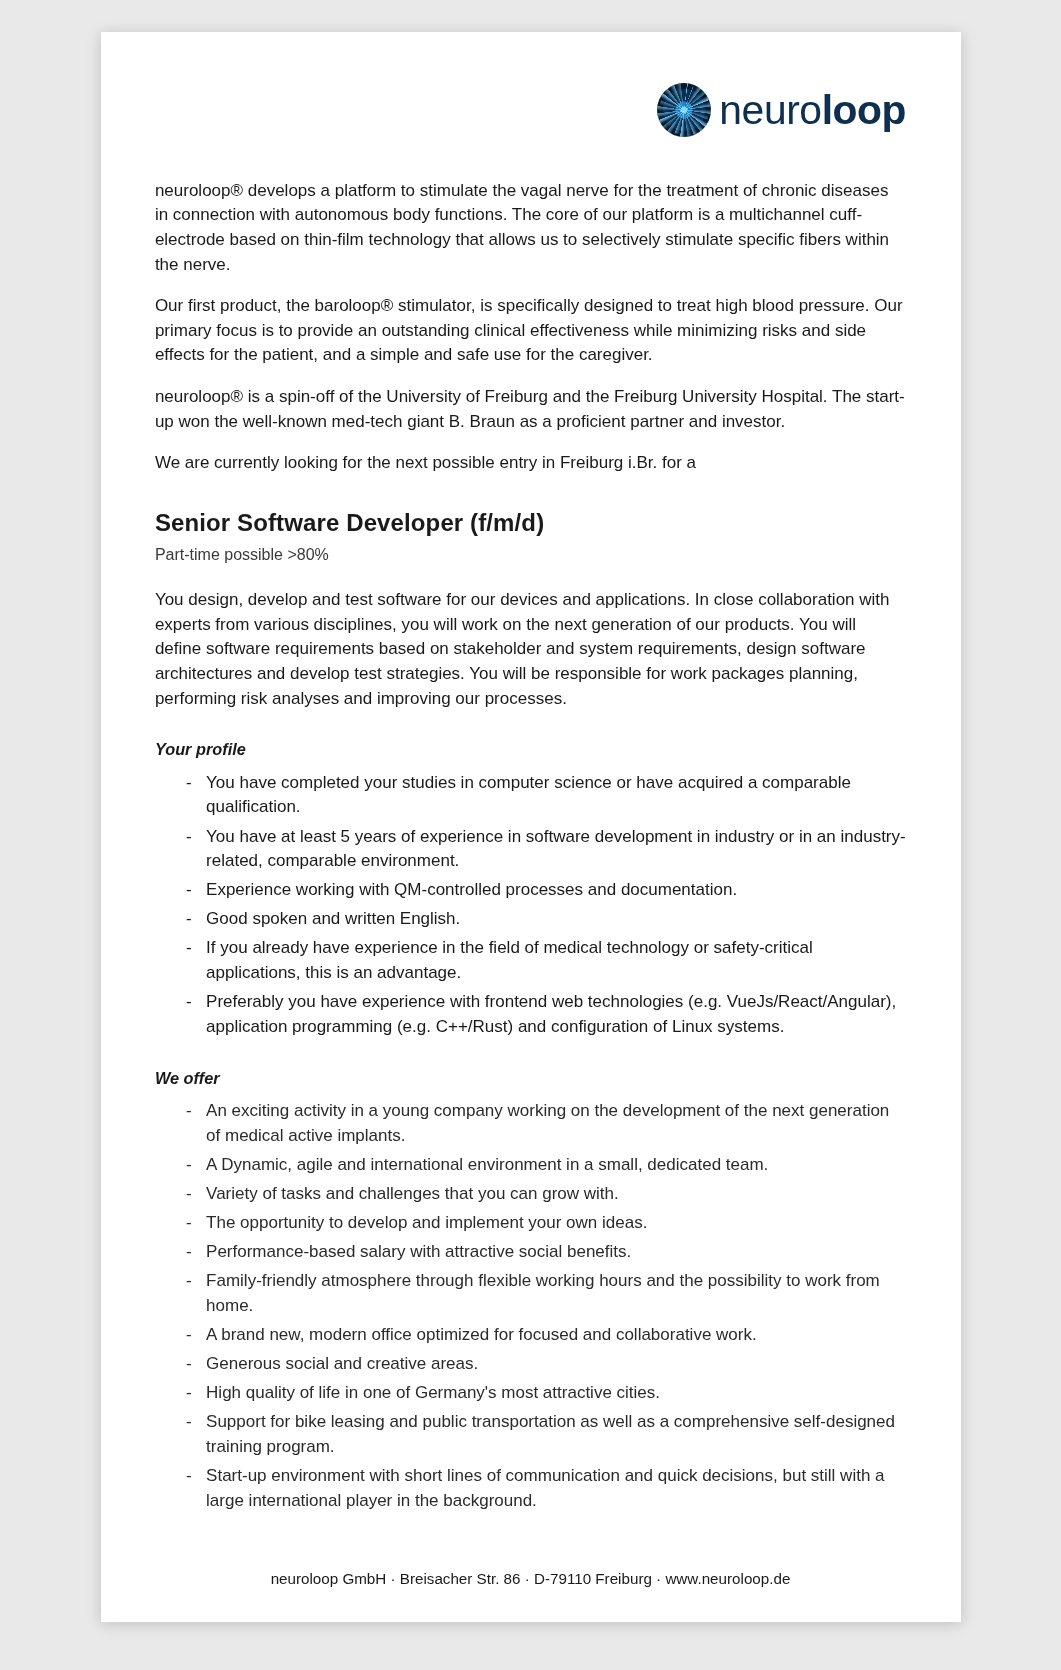neuroloop
neuroloop® develops a platform to stimulate the vagal nerve for the treatment of chronic diseases in connection with autonomous body functions. The core of our platform is a multichannel cuff-electrode based on thin-film technology that allows us to selectively stimulate specific fibers within the nerve.
Our first product, the baroloop® stimulator, is specifically designed to treat high blood pressure. Our primary focus is to provide an outstanding clinical effectiveness while minimizing risks and side effects for the patient, and a simple and safe use for the caregiver.
neuroloop® is a spin-off of the University of Freiburg and the Freiburg University Hospital. The start-up won the well-known med-tech giant B. Braun as a proficient partner and investor.
We are currently looking for the next possible entry in Freiburg i.Br. for a
Senior Software Developer (f/m/d)
Part-time possible >80%
You design, develop and test software for our devices and applications. In close collaboration with experts from various disciplines, you will work on the next generation of our products. You will define software requirements based on stakeholder and system requirements, design software architectures and develop test strategies. You will be responsible for work packages planning, performing risk analyses and improving our processes.
Your profile
You have completed your studies in computer science or have acquired a comparable qualification.
You have at least 5 years of experience in software development in industry or in an industry-related, comparable environment.
Experience working with QM-controlled processes and documentation.
Good spoken and written English.
If you already have experience in the field of medical technology or safety-critical applications, this is an advantage.
Preferably you have experience with frontend web technologies (e.g. VueJs/React/Angular), application programming (e.g. C++/Rust) and configuration of Linux systems.
We offer
An exciting activity in a young company working on the development of the next generation of medical active implants.
A Dynamic, agile and international environment in a small, dedicated team.
Variety of tasks and challenges that you can grow with.
The opportunity to develop and implement your own ideas.
Performance-based salary with attractive social benefits.
Family-friendly atmosphere through flexible working hours and the possibility to work from home.
A brand new, modern office optimized for focused and collaborative work.
Generous social and creative areas.
High quality of life in one of Germany's most attractive cities.
Support for bike leasing and public transportation as well as a comprehensive self-designed training program.
Start-up environment with short lines of communication and quick decisions, but still with a large international player in the background.
neuroloop GmbH · Breisacher Str. 86 · D-79110 Freiburg · www.neuroloop.de